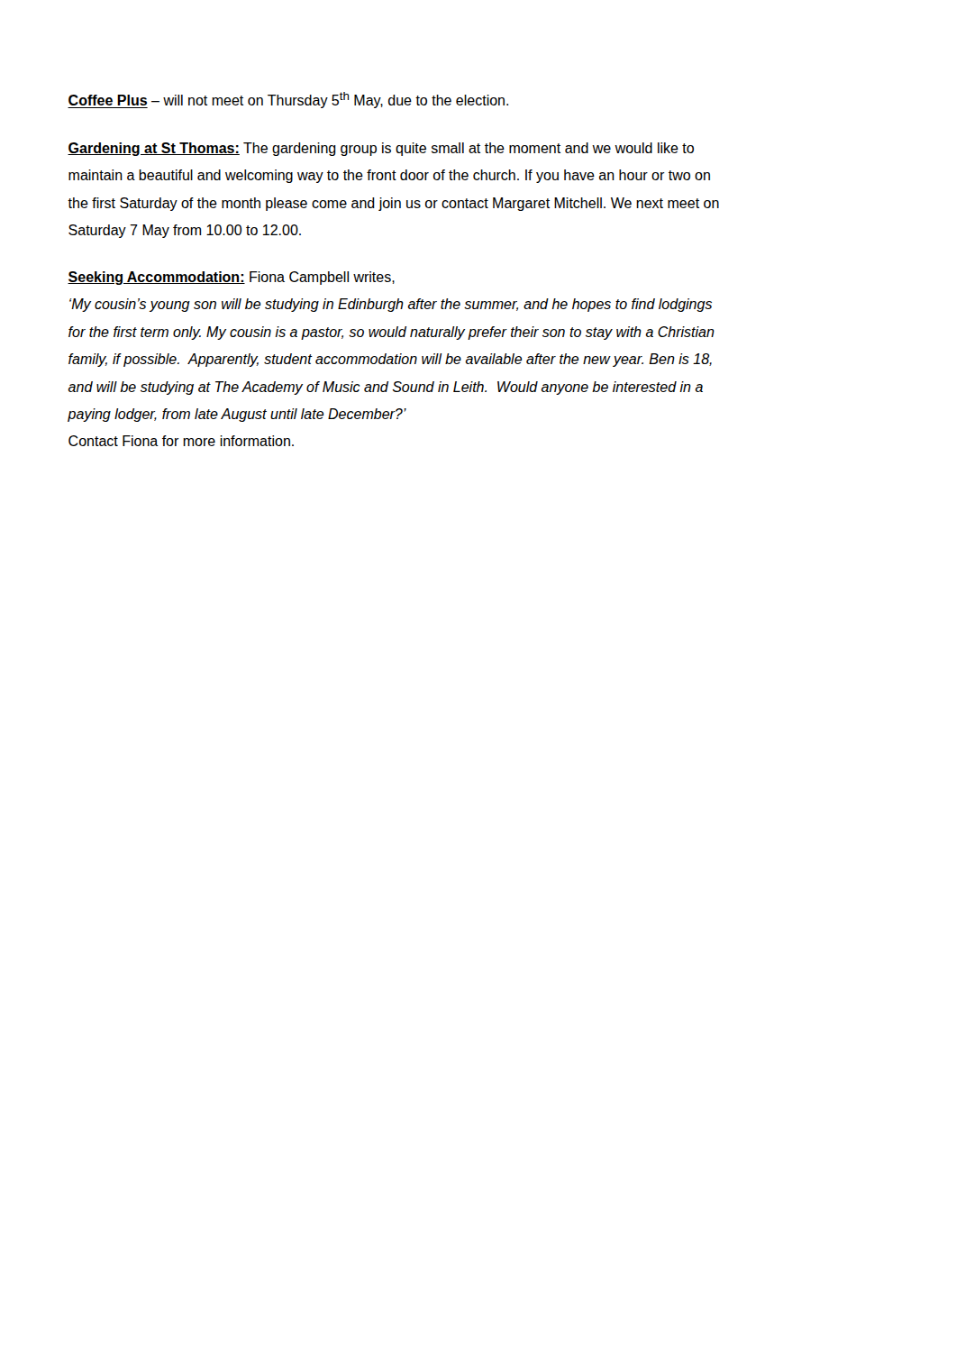Coffee Plus – will not meet on Thursday 5th May, due to the election.
Gardening at St Thomas: The gardening group is quite small at the moment and we would like to maintain a beautiful and welcoming way to the front door of the church. If you have an hour or two on the first Saturday of the month please come and join us or contact Margaret Mitchell. We next meet on Saturday 7 May from 10.00 to 12.00.
Seeking Accommodation: Fiona Campbell writes,
‘My cousin’s young son will be studying in Edinburgh after the summer, and he hopes to find lodgings for the first term only. My cousin is a pastor, so would naturally prefer their son to stay with a Christian family, if possible. Apparently, student accommodation will be available after the new year. Ben is 18, and will be studying at The Academy of Music and Sound in Leith. Would anyone be interested in a paying lodger, from late August until late December?’
Contact Fiona for more information.